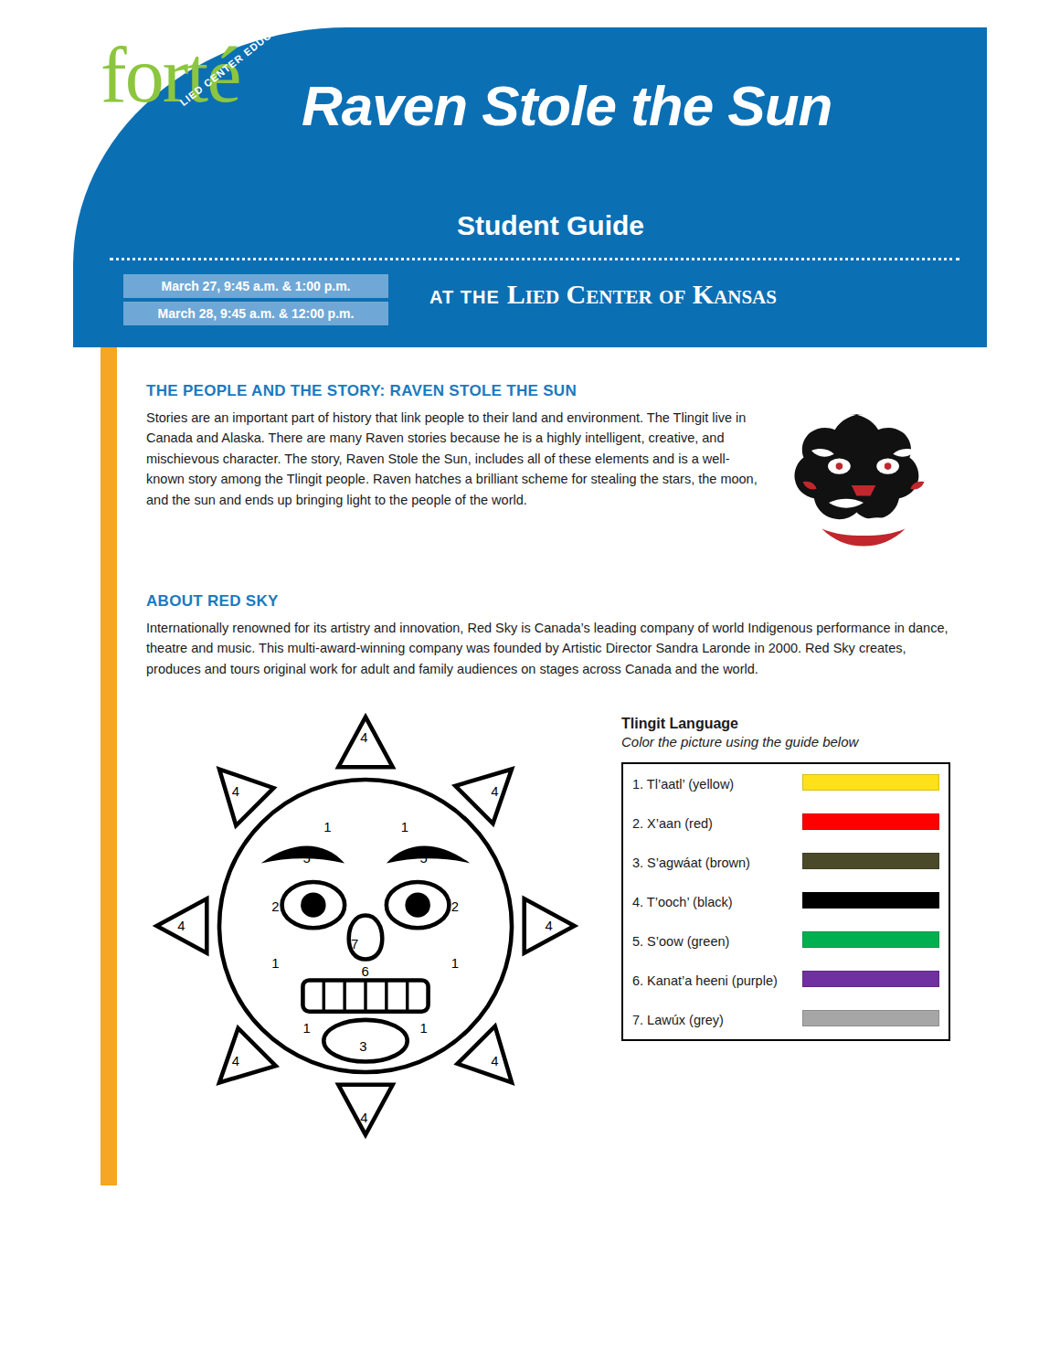forté LIED CENTER EDUCATION
Raven Stole the Sun
Student Guide
March 27, 9:45 a.m. & 1:00 p.m.
March 28, 9:45 a.m. & 12:00 p.m.
AT THE Lied Center of Kansas
The People and the Story: Raven Stole the Sun
Stories are an important part of history that link people to their land and environment. The Tlingit live in Canada and Alaska. There are many Raven stories because he is a highly intelligent, creative, and mischievous character. The story, Raven Stole the Sun, includes all of these elements and is a well-known story among the Tlingit people. Raven hatches a brilliant scheme for stealing the stars, the moon, and the sun and ends up bringing light to the people of the world.
About Red Sky
Internationally renowned for its artistry and innovation, Red Sky is Canada’s leading company of world Indigenous performance in dance, theatre and music. This multi-award-winning company was founded by Artistic Director Sandra Laronde in 2000. Red Sky creates, produces and tours original work for adult and family audiences on stages across Canada and the world.
4 4 4 4 4 4 4 4 5 5 2 2 7 6 1 1 3 1 1 1 1
Tlingit Language
Color the picture using the guide below
| 1. Tl’aatl’ (yellow) | |
| 2. X’aan (red) | |
| 3. S’agwáat (brown) | |
| 4. T’ooch’ (black) | |
| 5. S’oow (green) | |
| 6. Kanat’a heeni (purple) | |
| 7. Lawúx (grey) | |